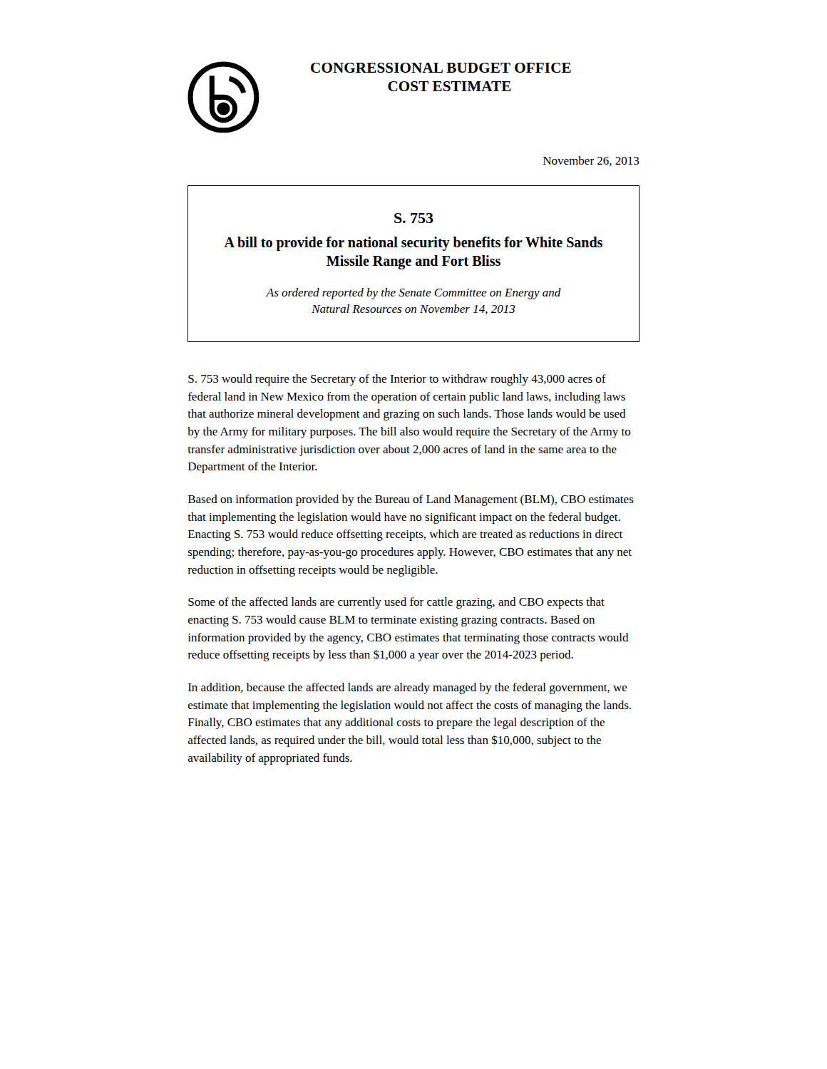CONGRESSIONAL BUDGET OFFICE
COST ESTIMATE
November 26, 2013
S. 753
A bill to provide for national security benefits for White Sands Missile Range and Fort Bliss
As ordered reported by the Senate Committee on Energy and
Natural Resources on November 14, 2013
S. 753 would require the Secretary of the Interior to withdraw roughly 43,000 acres of federal land in New Mexico from the operation of certain public land laws, including laws that authorize mineral development and grazing on such lands. Those lands would be used by the Army for military purposes. The bill also would require the Secretary of the Army to transfer administrative jurisdiction over about 2,000 acres of land in the same area to the Department of the Interior.
Based on information provided by the Bureau of Land Management (BLM), CBO estimates that implementing the legislation would have no significant impact on the federal budget. Enacting S. 753 would reduce offsetting receipts, which are treated as reductions in direct spending; therefore, pay-as-you-go procedures apply. However, CBO estimates that any net reduction in offsetting receipts would be negligible.
Some of the affected lands are currently used for cattle grazing, and CBO expects that enacting S. 753 would cause BLM to terminate existing grazing contracts. Based on information provided by the agency, CBO estimates that terminating those contracts would reduce offsetting receipts by less than $1,000 a year over the 2014-2023 period.
In addition, because the affected lands are already managed by the federal government, we estimate that implementing the legislation would not affect the costs of managing the lands. Finally, CBO estimates that any additional costs to prepare the legal description of the affected lands, as required under the bill, would total less than $10,000, subject to the availability of appropriated funds.